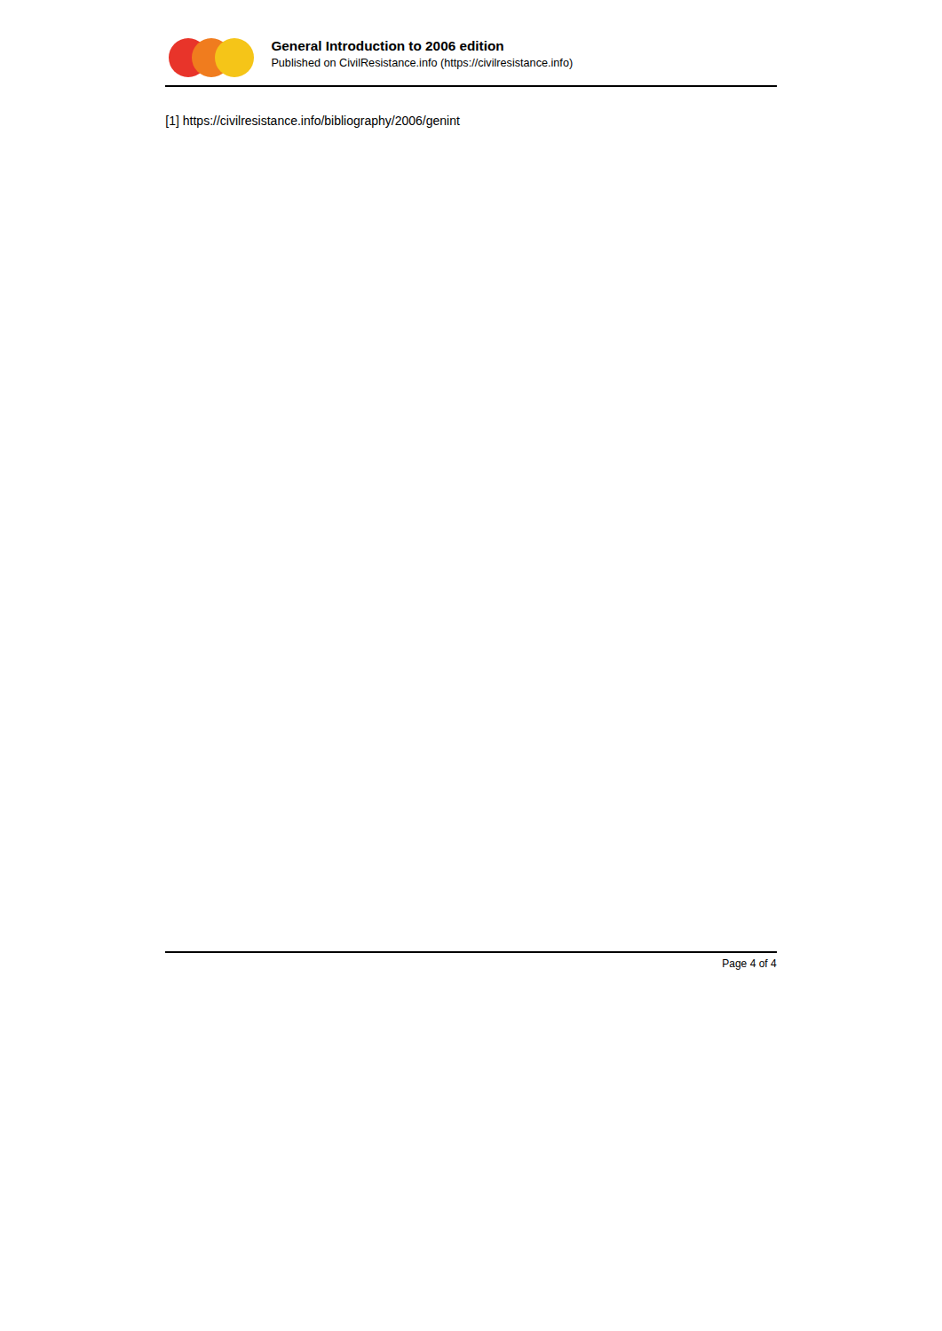Three overlapping circles logo
General Introduction to 2006 edition
Published on CivilResistance.info (https://civilresistance.info)
[1] https://civilresistance.info/bibliography/2006/genint
Page 4 of 4